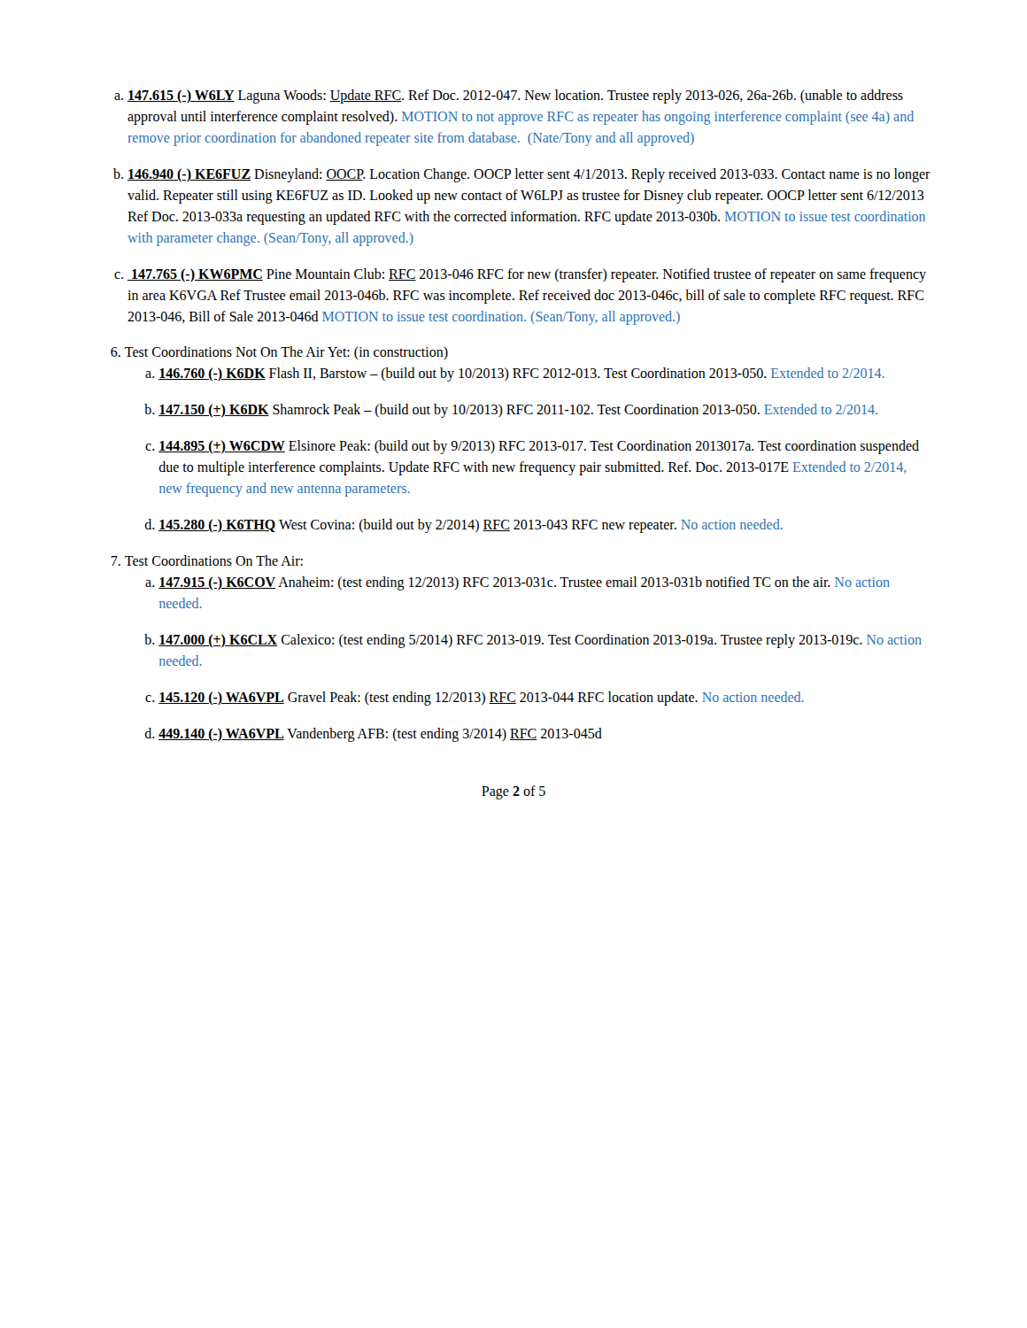147.615 (-) W6LY Laguna Woods: Update RFC. Ref Doc. 2012-047. New location. Trustee reply 2013-026, 26a-26b. (unable to address approval until interference complaint resolved). MOTION to not approve RFC as repeater has ongoing interference complaint (see 4a) and remove prior coordination for abandoned repeater site from database. (Nate/Tony and all approved)
146.940 (-) KE6FUZ Disneyland: OOCP. Location Change. OOCP letter sent 4/1/2013. Reply received 2013-033. Contact name is no longer valid. Repeater still using KE6FUZ as ID. Looked up new contact of W6LPJ as trustee for Disney club repeater. OOCP letter sent 6/12/2013 Ref Doc. 2013-033a requesting an updated RFC with the corrected information. RFC update 2013-030b. MOTION to issue test coordination with parameter change. (Sean/Tony, all approved.)
147.765 (-) KW6PMC Pine Mountain Club: RFC 2013-046 RFC for new (transfer) repeater. Notified trustee of repeater on same frequency in area K6VGA Ref Trustee email 2013-046b. RFC was incomplete. Ref received doc 2013-046c, bill of sale to complete RFC request. RFC 2013-046, Bill of Sale 2013-046d MOTION to issue test coordination. (Sean/Tony, all approved.)
Test Coordinations Not On The Air Yet: (in construction)
146.760 (-) K6DK Flash II, Barstow – (build out by 10/2013) RFC 2012-013. Test Coordination 2013-050. Extended to 2/2014.
147.150 (+) K6DK Shamrock Peak – (build out by 10/2013) RFC 2011-102. Test Coordination 2013-050. Extended to 2/2014.
144.895 (+) W6CDW Elsinore Peak: (build out by 9/2013) RFC 2013-017. Test Coordination 2013017a. Test coordination suspended due to multiple interference complaints. Update RFC with new frequency pair submitted. Ref. Doc. 2013-017E Extended to 2/2014, new frequency and new antenna parameters.
145.280 (-) K6THQ West Covina: (build out by 2/2014) RFC 2013-043 RFC new repeater. No action needed.
Test Coordinations On The Air:
147.915 (-) K6COV Anaheim: (test ending 12/2013) RFC 2013-031c. Trustee email 2013-031b notified TC on the air. No action needed.
147.000 (+) K6CLX Calexico: (test ending 5/2014) RFC 2013-019. Test Coordination 2013-019a. Trustee reply 2013-019c. No action needed.
145.120 (-) WA6VPL Gravel Peak: (test ending 12/2013) RFC 2013-044 RFC location update. No action needed.
449.140 (-) WA6VPL Vandenberg AFB: (test ending 3/2014) RFC 2013-045d
Page 2 of 5